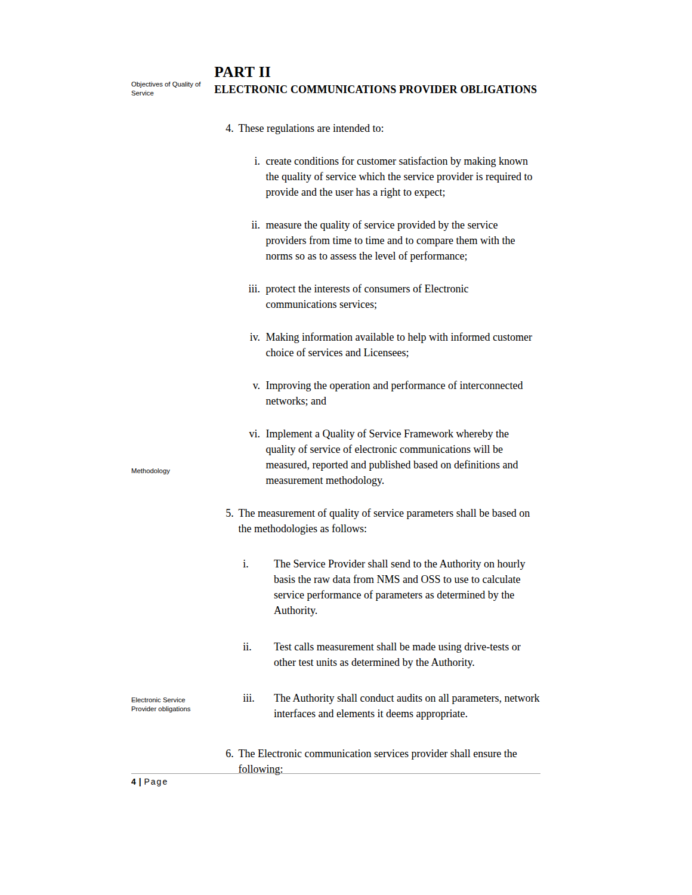Objectives of Quality of Service
Methodology
Electronic Service Provider obligations
PART II
ELECTRONIC COMMUNICATIONS PROVIDER OBLIGATIONS
4. These regulations are intended to:
i. create conditions for customer satisfaction by making known the quality of service which the service provider is required to provide and the user has a right to expect;
ii. measure the quality of service provided by the service providers from time to time and to compare them with the norms so as to assess the level of performance;
iii. protect the interests of consumers of Electronic communications services;
iv. Making information available to help with informed customer choice of services and Licensees;
v. Improving the operation and performance of interconnected networks; and
vi. Implement a Quality of Service Framework whereby the quality of service of electronic communications will be measured, reported and published based on definitions and measurement methodology.
5. The measurement of quality of service parameters shall be based on the methodologies as follows:
i. The Service Provider shall send to the Authority on hourly basis the raw data from NMS and OSS to use to calculate service performance of parameters as determined by the Authority.
ii. Test calls measurement shall be made using drive-tests or other test units as determined by the Authority.
iii. The Authority shall conduct audits on all parameters, network interfaces and elements it deems appropriate.
6. The Electronic communication services provider shall ensure the following:
4 | Page